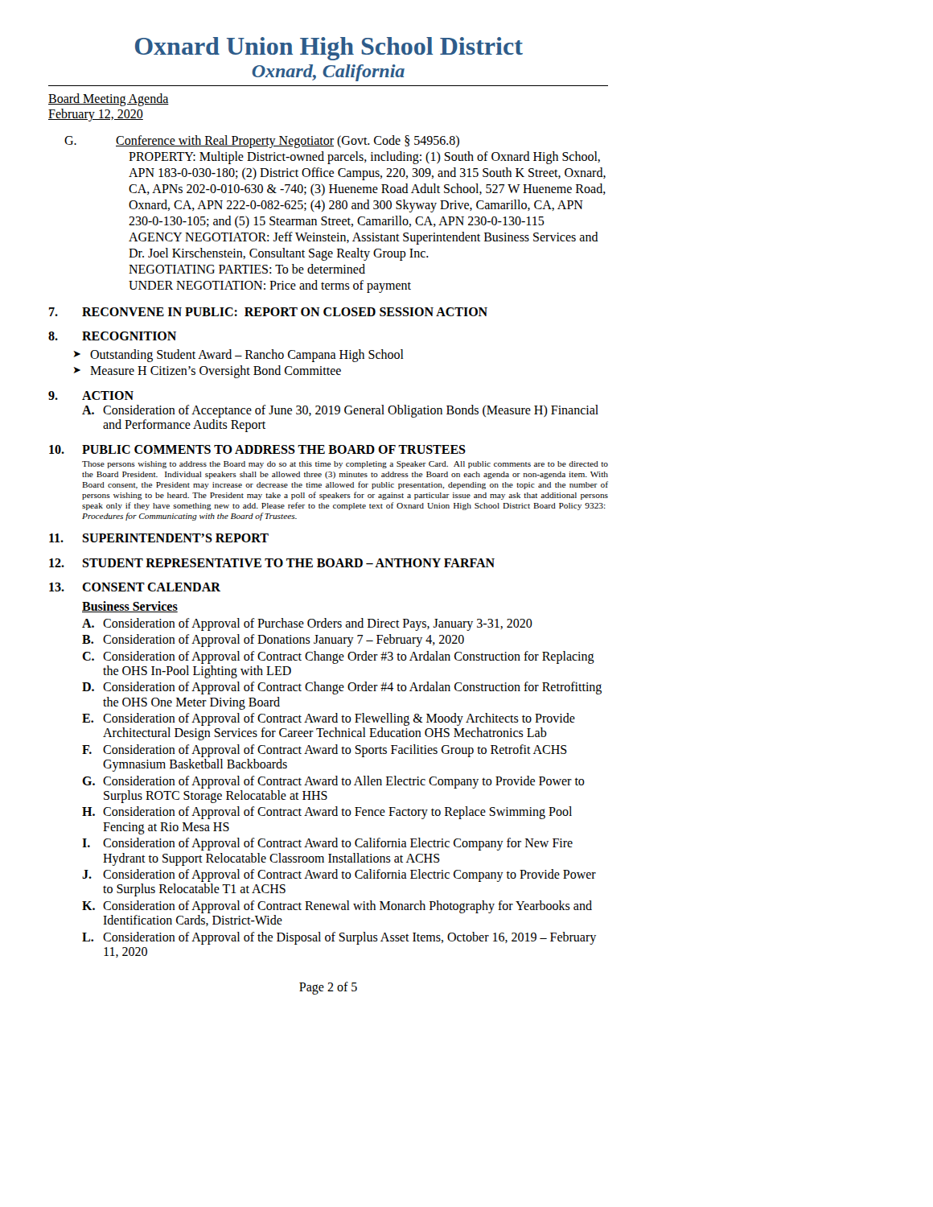Oxnard Union High School District
Oxnard, California
Board Meeting Agenda
February 12, 2020
G. Conference with Real Property Negotiator (Govt. Code § 54956.8)
PROPERTY: Multiple District-owned parcels, including: (1) South of Oxnard High School, APN 183-0-030-180; (2) District Office Campus, 220, 309, and 315 South K Street, Oxnard, CA, APNs 202-0-010-630 & -740; (3) Hueneme Road Adult School, 527 W Hueneme Road, Oxnard, CA, APN 222-0-082-625; (4) 280 and 300 Skyway Drive, Camarillo, CA, APN 230-0-130-105; and (5) 15 Stearman Street, Camarillo, CA, APN 230-0-130-115
AGENCY NEGOTIATOR: Jeff Weinstein, Assistant Superintendent Business Services and
Dr. Joel Kirschenstein, Consultant Sage Realty Group Inc.
NEGOTIATING PARTIES: To be determined
UNDER NEGOTIATION: Price and terms of payment
7.
RECONVENE IN PUBLIC: REPORT ON CLOSED SESSION ACTION
8.
RECOGNITION
Outstanding Student Award – Rancho Campana High School
Measure H Citizen’s Oversight Bond Committee
9.
ACTION
A.
Consideration of Acceptance of June 30, 2019 General Obligation Bonds (Measure H) Financial and Performance Audits Report
10.
PUBLIC COMMENTS TO ADDRESS THE BOARD OF TRUSTEES
Those persons wishing to address the Board may do so at this time by completing a Speaker Card. All public comments are to be directed to the Board President. Individual speakers shall be allowed three (3) minutes to address the Board on each agenda or non-agenda item. With Board consent, the President may increase or decrease the time allowed for public presentation, depending on the topic and the number of persons wishing to be heard. The President may take a poll of speakers for or against a particular issue and may ask that additional persons speak only if they have something new to add. Please refer to the complete text of Oxnard Union High School District Board Policy 9323: Procedures for Communicating with the Board of Trustees.
11.
SUPERINTENDENT’S REPORT
12.
STUDENT REPRESENTATIVE TO THE BOARD – ANTHONY FARFAN
13.
CONSENT CALENDAR
Business Services
A.
Consideration of Approval of Purchase Orders and Direct Pays, January 3-31, 2020
B.
Consideration of Approval of Donations January 7 – February 4, 2020
C.
Consideration of Approval of Contract Change Order #3 to Ardalan Construction for Replacing the OHS In-Pool Lighting with LED
D.
Consideration of Approval of Contract Change Order #4 to Ardalan Construction for Retrofitting the OHS One Meter Diving Board
E.
Consideration of Approval of Contract Award to Flewelling & Moody Architects to Provide Architectural Design Services for Career Technical Education OHS Mechatronics Lab
F.
Consideration of Approval of Contract Award to Sports Facilities Group to Retrofit ACHS Gymnasium Basketball Backboards
G.
Consideration of Approval of Contract Award to Allen Electric Company to Provide Power to Surplus ROTC Storage Relocatable at HHS
H.
Consideration of Approval of Contract Award to Fence Factory to Replace Swimming Pool Fencing at Rio Mesa HS
I.
Consideration of Approval of Contract Award to California Electric Company for New Fire Hydrant to Support Relocatable Classroom Installations at ACHS
J.
Consideration of Approval of Contract Award to California Electric Company to Provide Power to Surplus Relocatable T1 at ACHS
K.
Consideration of Approval of Contract Renewal with Monarch Photography for Yearbooks and Identification Cards, District-Wide
L.
Consideration of Approval of the Disposal of Surplus Asset Items, October 16, 2019 – February 11, 2020
Page 2 of 5